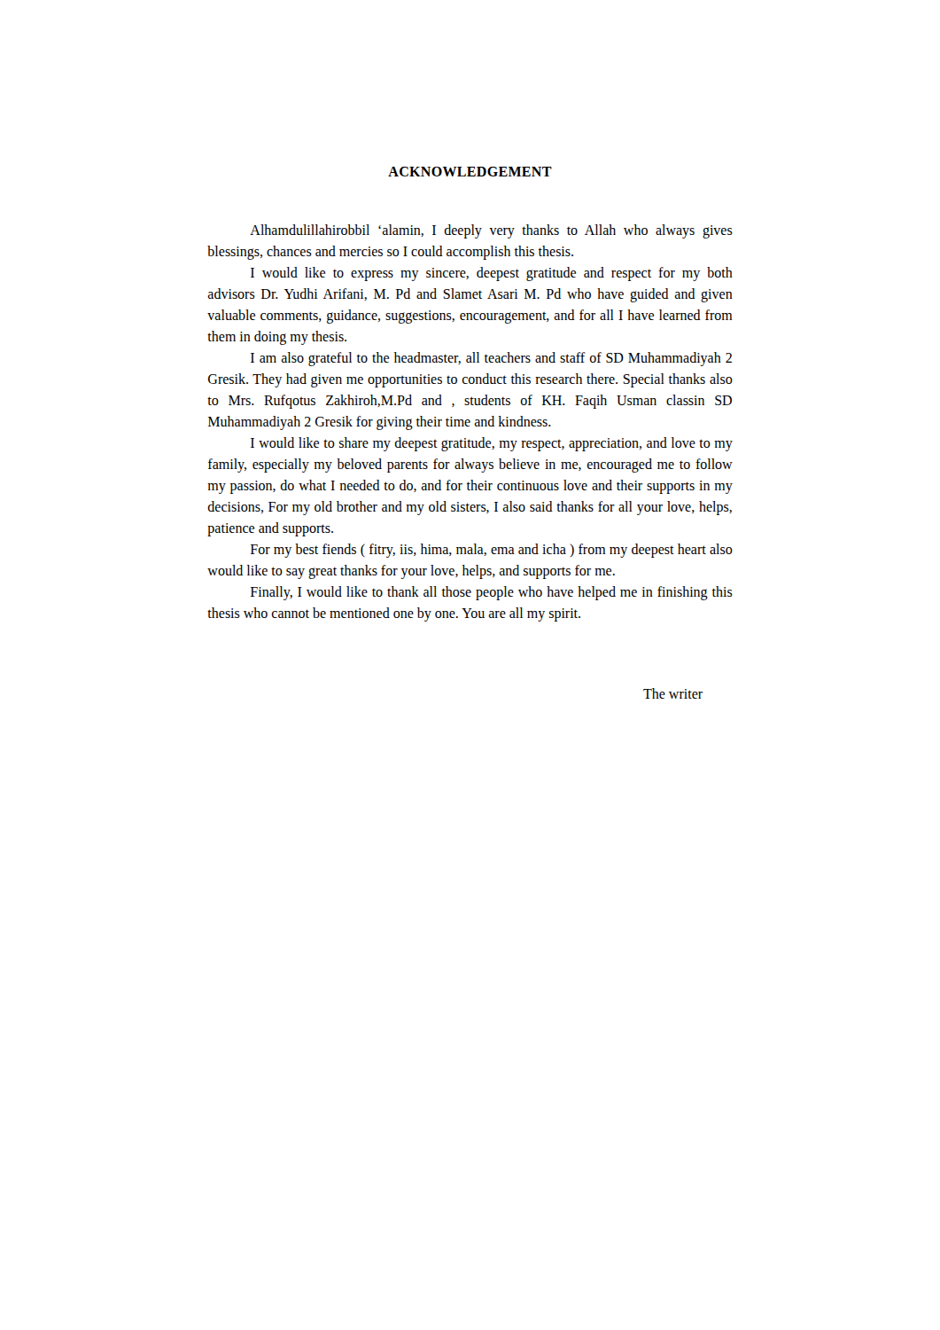ACKNOWLEDGEMENT
Alhamdulillahirobbil ‘alamin, I deeply very thanks to Allah who always gives blessings, chances and mercies so I could accomplish this thesis.
I would like to express my sincere, deepest gratitude and respect for my both advisors Dr. Yudhi Arifani, M. Pd and Slamet Asari M. Pd who have guided and given valuable comments, guidance, suggestions, encouragement, and for all I have learned from them in doing my thesis.
I am also grateful to the headmaster, all teachers and staff of SD Muhammadiyah 2 Gresik. They had given me opportunities to conduct this research there. Special thanks also to Mrs. Rufqotus Zakhiroh,M.Pd and , students of KH. Faqih Usman classin SD Muhammadiyah 2 Gresik for giving their time and kindness.
I would like to share my deepest gratitude, my respect, appreciation, and love to my family, especially my beloved parents for always believe in me, encouraged me to follow my passion, do what I needed to do, and for their continuous love and their supports in my decisions, For my old brother and my old sisters, I also said thanks for all your love, helps, patience and supports.
For my best fiends ( fitry, iis, hima, mala, ema and icha ) from my deepest heart also would like to say great thanks for your love, helps, and supports for me.
Finally, I would like to thank all those people who have helped me in finishing this thesis who cannot be mentioned one by one. You are all my spirit.
The writer